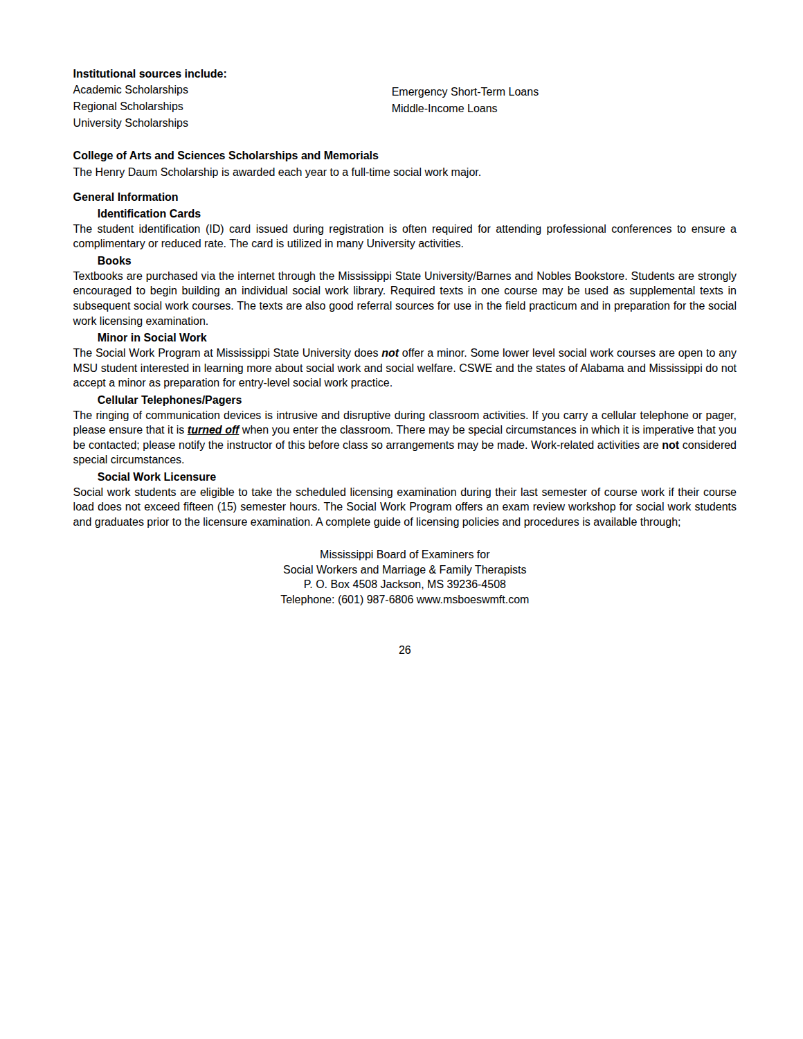Institutional sources include:
| Academic Scholarships | Emergency Short-Term Loans |
| Regional Scholarships | Middle-Income Loans |
| University Scholarships | |
College of Arts and Sciences Scholarships and Memorials
The Henry Daum Scholarship is awarded each year to a full-time social work major.
General Information
Identification Cards
The student identification (ID) card issued during registration is often required for attending professional conferences to ensure a complimentary or reduced rate. The card is utilized in many University activities.
Books
Textbooks are purchased via the internet through the Mississippi State University/Barnes and Nobles Bookstore. Students are strongly encouraged to begin building an individual social work library. Required texts in one course may be used as supplemental texts in subsequent social work courses. The texts are also good referral sources for use in the field practicum and in preparation for the social work licensing examination.
Minor in Social Work
The Social Work Program at Mississippi State University does not offer a minor. Some lower level social work courses are open to any MSU student interested in learning more about social work and social welfare. CSWE and the states of Alabama and Mississippi do not accept a minor as preparation for entry-level social work practice.
Cellular Telephones/Pagers
The ringing of communication devices is intrusive and disruptive during classroom activities. If you carry a cellular telephone or pager, please ensure that it is turned off when you enter the classroom. There may be special circumstances in which it is imperative that you be contacted; please notify the instructor of this before class so arrangements may be made. Work-related activities are not considered special circumstances.
Social Work Licensure
Social work students are eligible to take the scheduled licensing examination during their last semester of course work if their course load does not exceed fifteen (15) semester hours. The Social Work Program offers an exam review workshop for social work students and graduates prior to the licensure examination. A complete guide of licensing policies and procedures is available through;
Mississippi Board of Examiners for
Social Workers and Marriage & Family Therapists
P. O. Box 4508 Jackson, MS 39236-4508
Telephone: (601) 987-6806 www.msboeswmft.com
26